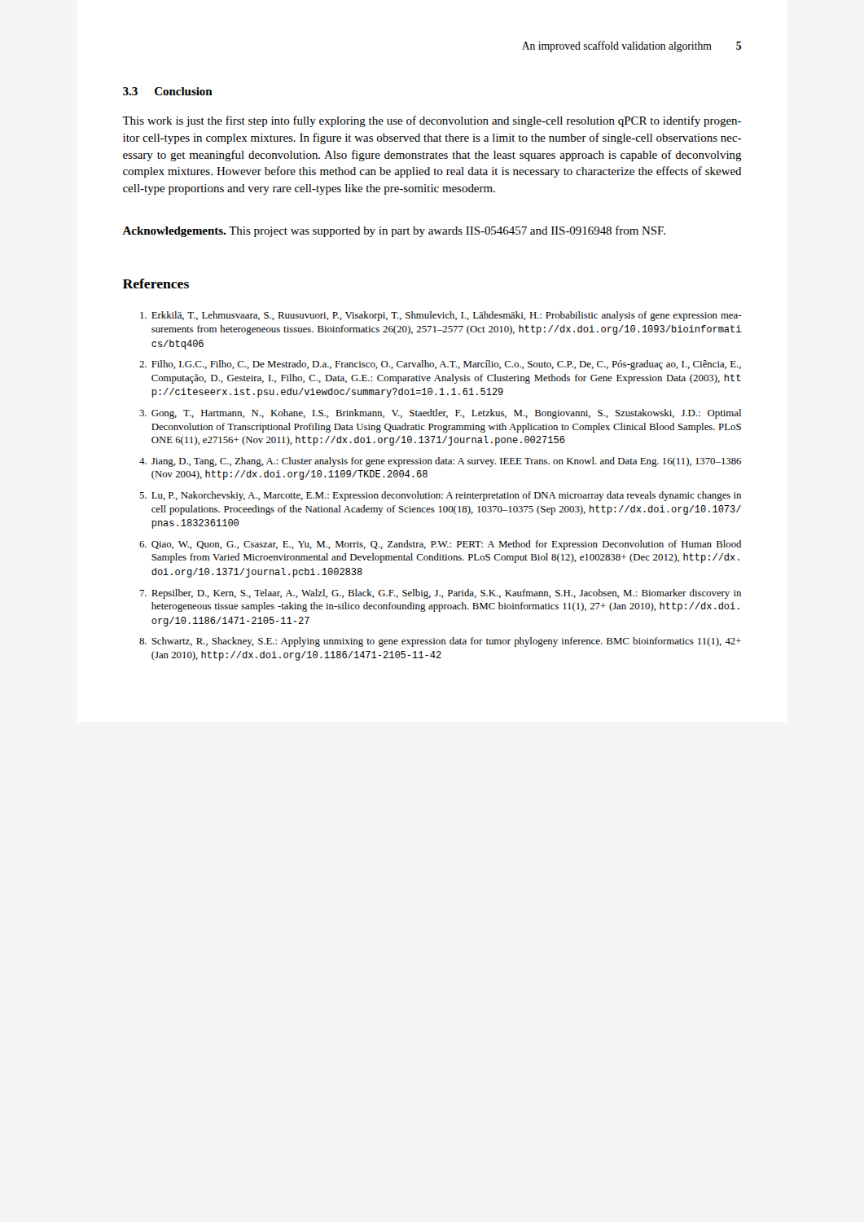An improved scaffold validation algorithm 5
3.3 Conclusion
This work is just the first step into fully exploring the use of deconvolution and single-cell resolution qPCR to identify progenitor cell-types in complex mixtures. In figure it was observed that there is a limit to the number of single-cell observations necessary to get meaningful deconvolution. Also figure demonstrates that the least squares approach is capable of deconvolving complex mixtures. However before this method can be applied to real data it is necessary to characterize the effects of skewed cell-type proportions and very rare cell-types like the pre-somitic mesoderm.
Acknowledgements. This project was supported by in part by awards IIS-0546457 and IIS-0916948 from NSF.
References
Erkkilä, T., Lehmusvaara, S., Ruusuvuori, P., Visakorpi, T., Shmulevich, I., Lähdesmäki, H.: Probabilistic analysis of gene expression measurements from heterogeneous tissues. Bioinformatics 26(20), 2571–2577 (Oct 2010), http://dx.doi.org/10.1093/bioinformatics/btq406
Filho, I.G.C., Filho, C., De Mestrado, D.a., Francisco, O., Carvalho, A.T., Marcílio, C.o., Souto, C.P., De, C., Pós-graduaç ao, I., Ciência, E., Computação, D., Gesteira, I., Filho, C., Data, G.E.: Comparative Analysis of Clustering Methods for Gene Expression Data (2003), http://citeseerx.ist.psu.edu/viewdoc/summary?doi=10.1.1.61.5129
Gong, T., Hartmann, N., Kohane, I.S., Brinkmann, V., Staedtler, F., Letzkus, M., Bongiovanni, S., Szustakowski, J.D.: Optimal Deconvolution of Transcriptional Profiling Data Using Quadratic Programming with Application to Complex Clinical Blood Samples. PLoS ONE 6(11), e27156+ (Nov 2011), http://dx.doi.org/10.1371/journal.pone.0027156
Jiang, D., Tang, C., Zhang, A.: Cluster analysis for gene expression data: A survey. IEEE Trans. on Knowl. and Data Eng. 16(11), 1370–1386 (Nov 2004), http://dx.doi.org/10.1109/TKDE.2004.68
Lu, P., Nakorchevskiy, A., Marcotte, E.M.: Expression deconvolution: A reinterpretation of DNA microarray data reveals dynamic changes in cell populations. Proceedings of the National Academy of Sciences 100(18), 10370–10375 (Sep 2003), http://dx.doi.org/10.1073/pnas.1832361100
Qiao, W., Quon, G., Csaszar, E., Yu, M., Morris, Q., Zandstra, P.W.: PERT: A Method for Expression Deconvolution of Human Blood Samples from Varied Microenvironmental and Developmental Conditions. PLoS Comput Biol 8(12), e1002838+ (Dec 2012), http://dx.doi.org/10.1371/journal.pcbi.1002838
Repsilber, D., Kern, S., Telaar, A., Walzl, G., Black, G.F., Selbig, J., Parida, S.K., Kaufmann, S.H., Jacobsen, M.: Biomarker discovery in heterogeneous tissue samples -taking the in-silico deconfounding approach. BMC bioinformatics 11(1), 27+ (Jan 2010), http://dx.doi.org/10.1186/1471-2105-11-27
Schwartz, R., Shackney, S.E.: Applying unmixing to gene expression data for tumor phylogeny inference. BMC bioinformatics 11(1), 42+ (Jan 2010), http://dx.doi.org/10.1186/1471-2105-11-42